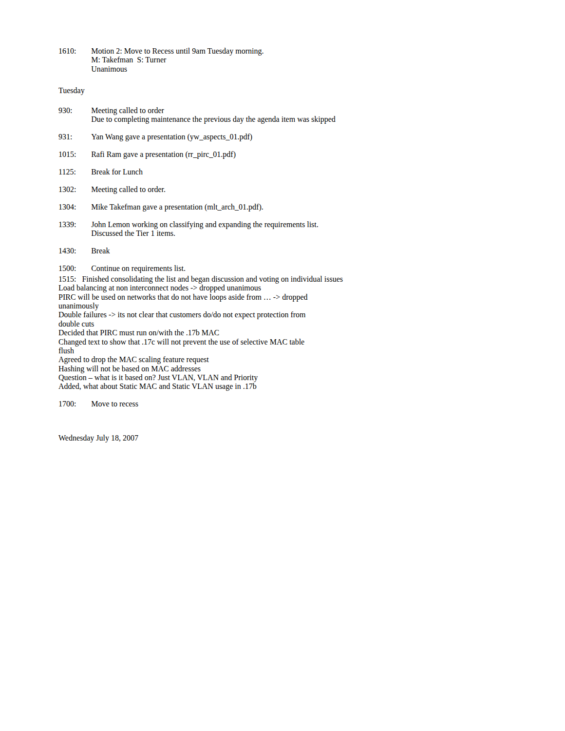1610:
Motion 2: Move to Recess until 9am Tuesday morning.
M: Takefman S: Turner
Unanimous
Tuesday
930:
Meeting called to order
Due to completing maintenance the previous day the agenda item was skipped
931:
Yan Wang gave a presentation (yw_aspects_01.pdf)
1015:
Rafi Ram gave a presentation (rr_pirc_01.pdf)
1125:
Break for Lunch
1302:
Meeting called to order.
1304:
Mike Takefman gave a presentation (mlt_arch_01.pdf).
1339:
John Lemon working on classifying and expanding the requirements list.
Discussed the Tier 1 items.
1430:
Break
1500:
Continue on requirements list.
1515: Finished consolidating the list and began discussion and voting on individual issues
Load balancing at non interconnect nodes -> dropped unanimous
PIRC will be used on networks that do not have loops aside from … -> dropped
unanimously
Double failures -> its not clear that customers do/do not expect protection from
double cuts
Decided that PIRC must run on/with the .17b MAC
Changed text to show that .17c will not prevent the use of selective MAC table
flush
Agreed to drop the MAC scaling feature request
Hashing will not be based on MAC addresses
Question – what is it based on? Just VLAN, VLAN and Priority
Added, what about Static MAC and Static VLAN usage in .17b
1700:
Move to recess
Wednesday July 18, 2007